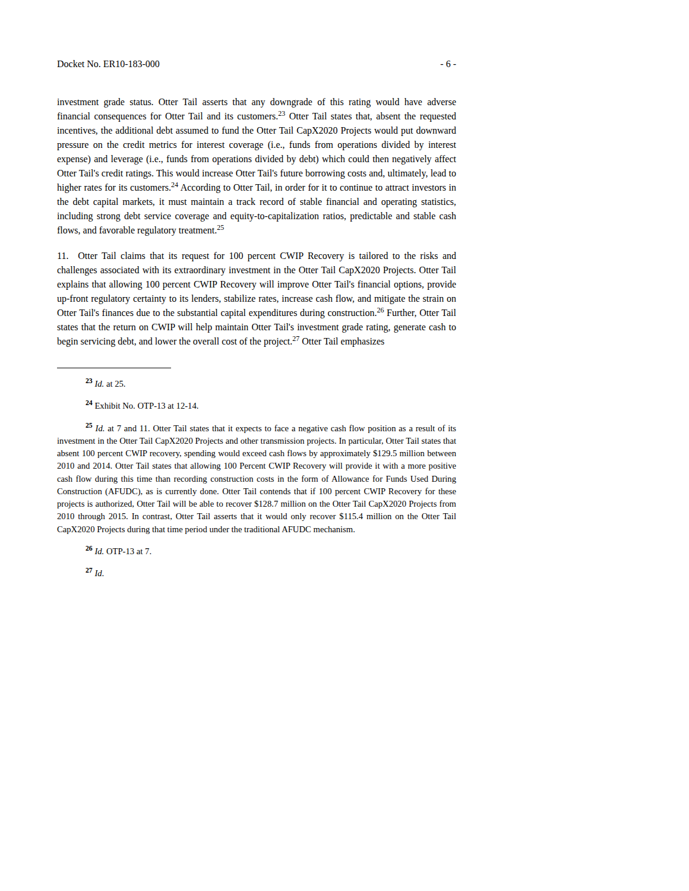Docket No. ER10-183-000
- 6 -
investment grade status. Otter Tail asserts that any downgrade of this rating would have adverse financial consequences for Otter Tail and its customers.23 Otter Tail states that, absent the requested incentives, the additional debt assumed to fund the Otter Tail CapX2020 Projects would put downward pressure on the credit metrics for interest coverage (i.e., funds from operations divided by interest expense) and leverage (i.e., funds from operations divided by debt) which could then negatively affect Otter Tail's credit ratings. This would increase Otter Tail's future borrowing costs and, ultimately, lead to higher rates for its customers.24 According to Otter Tail, in order for it to continue to attract investors in the debt capital markets, it must maintain a track record of stable financial and operating statistics, including strong debt service coverage and equity-to-capitalization ratios, predictable and stable cash flows, and favorable regulatory treatment.25
11. Otter Tail claims that its request for 100 percent CWIP Recovery is tailored to the risks and challenges associated with its extraordinary investment in the Otter Tail CapX2020 Projects. Otter Tail explains that allowing 100 percent CWIP Recovery will improve Otter Tail's financial options, provide up-front regulatory certainty to its lenders, stabilize rates, increase cash flow, and mitigate the strain on Otter Tail's finances due to the substantial capital expenditures during construction.26 Further, Otter Tail states that the return on CWIP will help maintain Otter Tail's investment grade rating, generate cash to begin servicing debt, and lower the overall cost of the project.27 Otter Tail emphasizes
23 Id. at 25.
24 Exhibit No. OTP-13 at 12-14.
25 Id. at 7 and 11. Otter Tail states that it expects to face a negative cash flow position as a result of its investment in the Otter Tail CapX2020 Projects and other transmission projects. In particular, Otter Tail states that absent 100 percent CWIP recovery, spending would exceed cash flows by approximately $129.5 million between 2010 and 2014. Otter Tail states that allowing 100 Percent CWIP Recovery will provide it with a more positive cash flow during this time than recording construction costs in the form of Allowance for Funds Used During Construction (AFUDC), as is currently done. Otter Tail contends that if 100 percent CWIP Recovery for these projects is authorized, Otter Tail will be able to recover $128.7 million on the Otter Tail CapX2020 Projects from 2010 through 2015. In contrast, Otter Tail asserts that it would only recover $115.4 million on the Otter Tail CapX2020 Projects during that time period under the traditional AFUDC mechanism.
26 Id. OTP-13 at 7.
27 Id.